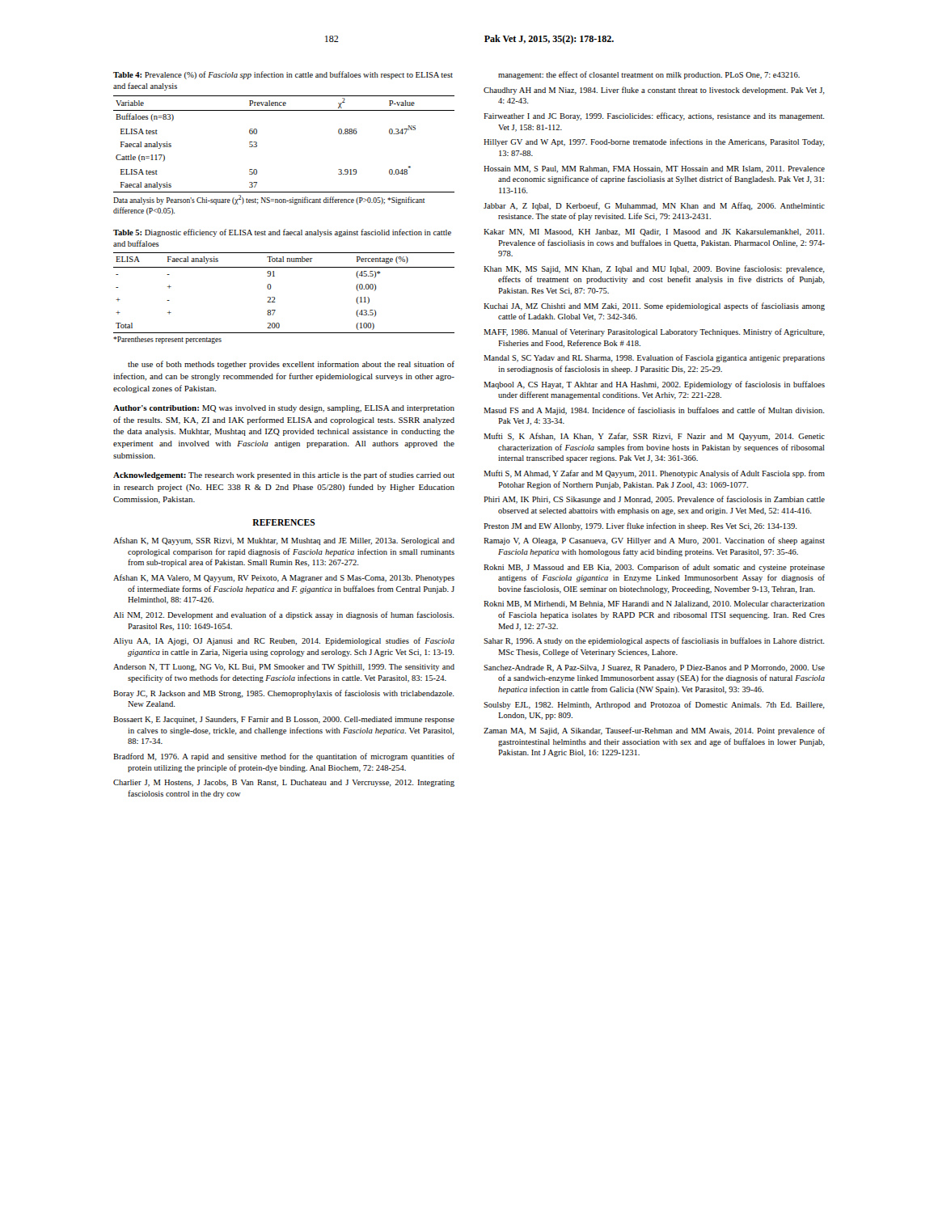182 Pak Vet J, 2015, 35(2): 178-182.
Table 4: Prevalence (%) of Fasciola spp infection in cattle and buffaloes with respect to ELISA test and faecal analysis
| Variable | Prevalence | χ 2 | P-value |
| --- | --- | --- | --- |
| Buffaloes (n=83) | | | |
| ELISA test | 60 | 0.886 | 0.347 NS |
| Faecal analysis | 53 | | |
| Cattle (n=117) | | | |
| ELISA test | 50 | 3.919 | 0.048 * |
| Faecal analysis | 37 | | |
Data analysis by Pearson's Chi-square (χ2) test; NS=non-significant difference (P>0.05); *Significant difference (P<0.05).
Table 5: Diagnostic efficiency of ELISA test and faecal analysis against fasciolid infection in cattle and buffaloes
| ELISA | Faecal analysis | Total number | Percentage (%) |
| --- | --- | --- | --- |
| - | - | 91 | (45.5)* |
| - | + | 0 | (0.00) |
| + | - | 22 | (11) |
| + | + | 87 | (43.5) |
| Total | | 200 | (100) |
*Parentheses represent percentages
the use of both methods together provides excellent information about the real situation of infection, and can be strongly recommended for further epidemiological surveys in other agro-ecological zones of Pakistan.
Author's contribution: MQ was involved in study design, sampling, ELISA and interpretation of the results. SM, KA, ZI and IAK performed ELISA and coprological tests. SSRR analyzed the data analysis. Mukhtar, Mushtaq and IZQ provided technical assistance in conducting the experiment and involved with Fasciola antigen preparation. All authors approved the submission.
Acknowledgement: The research work presented in this article is the part of studies carried out in research project (No. HEC 338 R & D 2nd Phase 05/280) funded by Higher Education Commission, Pakistan.
REFERENCES
Afshan K, M Qayyum, SSR Rizvi, M Mukhtar, M Mushtaq and JE Miller, 2013a. Serological and coprological comparison for rapid diagnosis of Fasciola hepatica infection in small ruminants from sub-tropical area of Pakistan. Small Rumin Res, 113: 267-272.
Afshan K, MA Valero, M Qayyum, RV Peixoto, A Magraner and S Mas-Coma, 2013b. Phenotypes of intermediate forms of Fasciola hepatica and F. gigantica in buffaloes from Central Punjab. J Helminthol, 88: 417-426.
Ali NM, 2012. Development and evaluation of a dipstick assay in diagnosis of human fasciolosis. Parasitol Res, 110: 1649-1654.
Aliyu AA, IA Ajogi, OJ Ajanusi and RC Reuben, 2014. Epidemiological studies of Fasciola gigantica in cattle in Zaria, Nigeria using coprology and serology. Sch J Agric Vet Sci, 1: 13-19.
Anderson N, TT Luong, NG Vo, KL Bui, PM Smooker and TW Spithill, 1999. The sensitivity and specificity of two methods for detecting Fasciola infections in cattle. Vet Parasitol, 83: 15-24.
Boray JC, R Jackson and MB Strong, 1985. Chemoprophylaxis of fasciolosis with triclabendazole. New Zealand.
Bossaert K, E Jacquinet, J Saunders, F Farnir and B Losson, 2000. Cell-mediated immune response in calves to single-dose, trickle, and challenge infections with Fasciola hepatica. Vet Parasitol, 88: 17-34.
Bradford M, 1976. A rapid and sensitive method for the quantitation of microgram quantities of protein utilizing the principle of protein-dye binding. Anal Biochem, 72: 248-254.
Charlier J, M Hostens, J Jacobs, B Van Ranst, L Duchateau and J Vercruysse, 2012. Integrating fasciolosis control in the dry cow
management: the effect of closantel treatment on milk production. PLoS One, 7: e43216.
Chaudhry AH and M Niaz, 1984. Liver fluke a constant threat to livestock development. Pak Vet J, 4: 42-43.
Fairweather I and JC Boray, 1999. Fasciolicides: efficacy, actions, resistance and its management. Vet J, 158: 81-112.
Hillyer GV and W Apt, 1997. Food-borne trematode infections in the Americans, Parasitol Today, 13: 87-88.
Hossain MM, S Paul, MM Rahman, FMA Hossain, MT Hossain and MR Islam, 2011. Prevalence and economic significance of caprine fascioliasis at Sylhet district of Bangladesh. Pak Vet J, 31: 113-116.
Jabbar A, Z Iqbal, D Kerboeuf, G Muhammad, MN Khan and M Affaq, 2006. Anthelmintic resistance. The state of play revisited. Life Sci, 79: 2413-2431.
Kakar MN, MI Masood, KH Janbaz, MI Qadir, I Masood and JK Kakarsulemankhel, 2011. Prevalence of fascioliasis in cows and buffaloes in Quetta, Pakistan. Pharmacol Online, 2: 974-978.
Khan MK, MS Sajid, MN Khan, Z Iqbal and MU Iqbal, 2009. Bovine fasciolosis: prevalence, effects of treatment on productivity and cost benefit analysis in five districts of Punjab, Pakistan. Res Vet Sci, 87: 70-75.
Kuchai JA, MZ Chishti and MM Zaki, 2011. Some epidemiological aspects of fascioliasis among cattle of Ladakh. Global Vet, 7: 342-346.
MAFF, 1986. Manual of Veterinary Parasitological Laboratory Techniques. Ministry of Agriculture, Fisheries and Food, Reference Bok # 418.
Mandal S, SC Yadav and RL Sharma, 1998. Evaluation of Fasciola gigantica antigenic preparations in serodiagnosis of fasciolosis in sheep. J Parasitic Dis, 22: 25-29.
Maqbool A, CS Hayat, T Akhtar and HA Hashmi, 2002. Epidemiology of fasciolosis in buffaloes under different managemental conditions. Vet Arhiv, 72: 221-228.
Masud FS and A Majid, 1984. Incidence of fascioliasis in buffaloes and cattle of Multan division. Pak Vet J, 4: 33-34.
Mufti S, K Afshan, IA Khan, Y Zafar, SSR Rizvi, F Nazir and M Qayyum, 2014. Genetic characterization of Fasciola samples from bovine hosts in Pakistan by sequences of ribosomal internal transcribed spacer regions. Pak Vet J, 34: 361-366.
Mufti S, M Ahmad, Y Zafar and M Qayyum, 2011. Phenotypic Analysis of Adult Fasciola spp. from Potohar Region of Northern Punjab, Pakistan. Pak J Zool, 43: 1069-1077.
Phiri AM, IK Phiri, CS Sikasunge and J Monrad, 2005. Prevalence of fasciolosis in Zambian cattle observed at selected abattoirs with emphasis on age, sex and origin. J Vet Med, 52: 414-416.
Preston JM and EW Allonby, 1979. Liver fluke infection in sheep. Res Vet Sci, 26: 134-139.
Ramajo V, A Oleaga, P Casanueva, GV Hillyer and A Muro, 2001. Vaccination of sheep against Fasciola hepatica with homologous fatty acid binding proteins. Vet Parasitol, 97: 35-46.
Rokni MB, J Massoud and EB Kia, 2003. Comparison of adult somatic and cysteine proteinase antigens of Fasciola gigantica in Enzyme Linked Immunosorbent Assay for diagnosis of bovine fasciolosis, OIE seminar on biotechnology, Proceeding, November 9-13, Tehran, Iran.
Rokni MB, M Mirhendi, M Behnia, MF Harandi and N Jalalizand, 2010. Molecular characterization of Fasciola hepatica isolates by RAPD PCR and ribosomal ITSI sequencing. Iran. Red Cres Med J, 12: 27-32.
Sahar R, 1996. A study on the epidemiological aspects of fascioliasis in buffaloes in Lahore district. MSc Thesis, College of Veterinary Sciences, Lahore.
Sanchez-Andrade R, A Paz-Silva, J Suarez, R Panadero, P Diez-Banos and P Morrondo, 2000. Use of a sandwich-enzyme linked Immunosorbent assay (SEA) for the diagnosis of natural Fasciola hepatica infection in cattle from Galicia (NW Spain). Vet Parasitol, 93: 39-46.
Soulsby EJL, 1982. Helminth, Arthropod and Protozoa of Domestic Animals. 7th Ed. Baillere, London, UK, pp: 809.
Zaman MA, M Sajid, A Sikandar, Tauseef-ur-Rehman and MM Awais, 2014. Point prevalence of gastrointestinal helminths and their association with sex and age of buffaloes in lower Punjab, Pakistan. Int J Agric Biol, 16: 1229-1231.